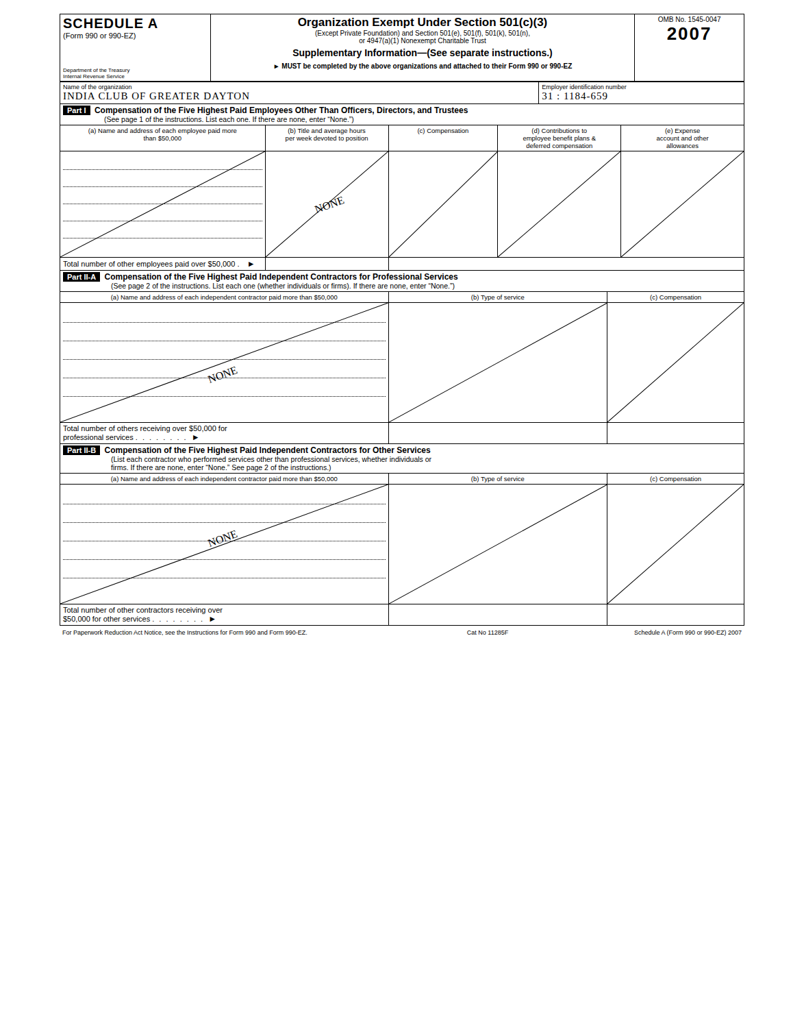| SCHEDULE A (Form 990 or 990-EZ) Department of the Treasury Internal Revenue Service | Organization Exempt Under Section 501(c)(3) (Except Private Foundation) and Section 501(e), 501(f), 501(k), 501(n), or 4947(a)(1) Nonexempt Charitable Trust Supplementary Information—(See separate instructions.) ► MUST be completed by the above organizations and attached to their Form 990 or 990-EZ | OMB No. 1545-0047 2007 |
| Name of the organization INDIA CLUB OF GREATER DAYTON | Employer identification number 31 : 1184-659 |
| Part I Compensation of the Five Highest Paid Employees Other Than Officers, Directors, and Trustees (See page 1 of the instructions. List each one. If there are none, enter “None.”) |
| (a) Name and address of each employee paid more than $50,000 | (b) Title and average hours per week devoted to position | (c) Compensation | (d) Contributions to employee benefit plans & deferred compensation | (e) Expense account and other allowances |
| | NONE | | | |
| Total number of other employees paid over $50,000 . ► | | |
| Part II-A Compensation of the Five Highest Paid Independent Contractors for Professional Services (See page 2 of the instructions. List each one (whether individuals or firms). If there are none, enter “None.”) |
| (a) Name and address of each independent contractor paid more than $50,000 | (b) Type of service | (c) Compensation |
| NONE | | |
| Total number of others receiving over $50,000 for professional services . . . . . . . . ► | | |
| Part II-B Compensation of the Five Highest Paid Independent Contractors for Other Services (List each contractor who performed services other than professional services, whether individuals or firms. If there are none, enter “None.” See page 2 of the instructions.) |
| (a) Name and address of each independent contractor paid more than $50,000 | (b) Type of service | (c) Compensation |
| NONE | | |
| Total number of other contractors receiving over $50,000 for other services . . . . . . . . ► | | |
| For Paperwork Reduction Act Notice, see the Instructions for Form 990 and Form 990-EZ. | Cat No 11285F | Schedule A (Form 990 or 990-EZ) 2007 |